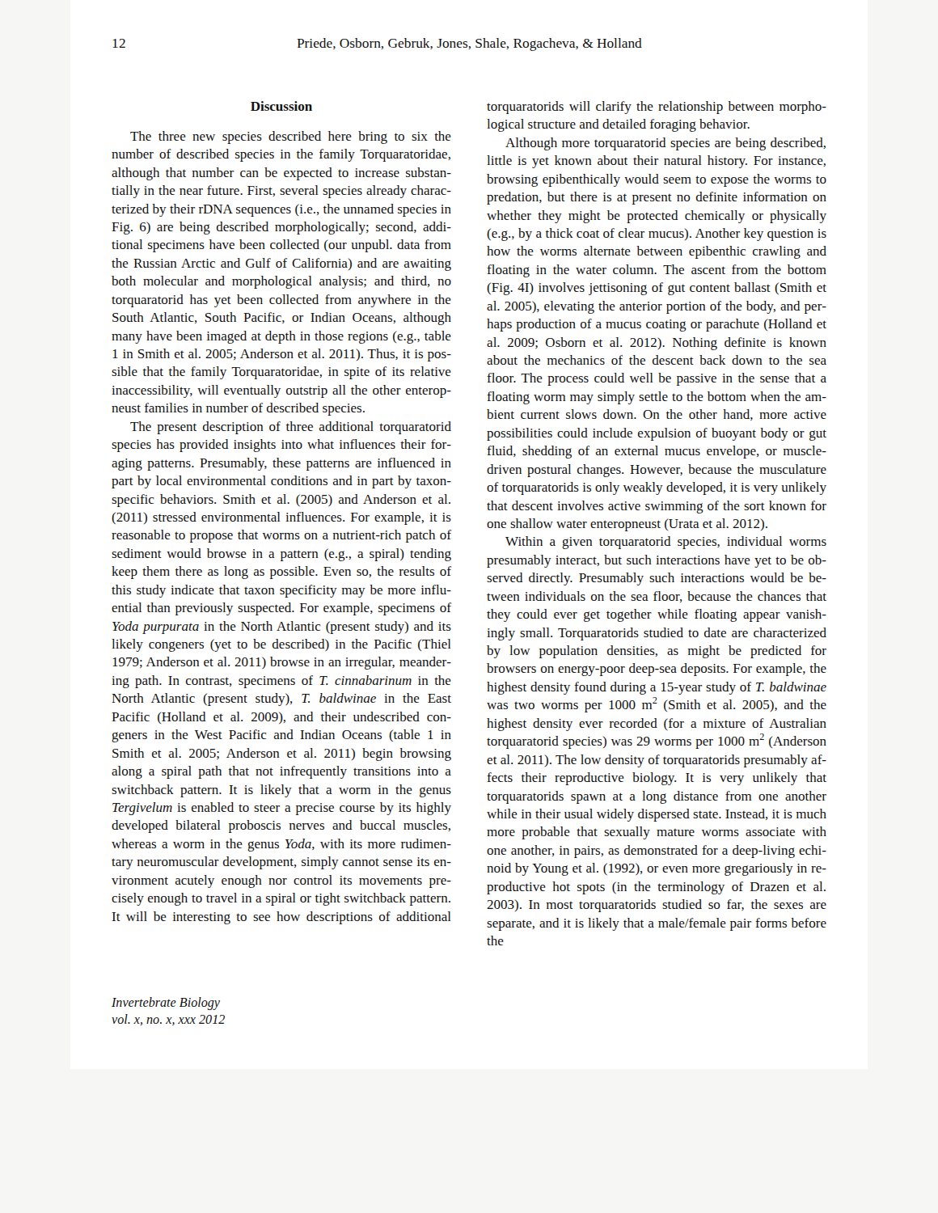12 Priede, Osborn, Gebruk, Jones, Shale, Rogacheva, & Holland
Discussion
The three new species described here bring to six the number of described species in the family Torquaratoridae, although that number can be expected to increase substantially in the near future. First, several species already characterized by their rDNA sequences (i.e., the unnamed species in Fig. 6) are being described morphologically; second, additional specimens have been collected (our unpubl. data from the Russian Arctic and Gulf of California) and are awaiting both molecular and morphological analysis; and third, no torquaratorid has yet been collected from anywhere in the South Atlantic, South Pacific, or Indian Oceans, although many have been imaged at depth in those regions (e.g., table 1 in Smith et al. 2005; Anderson et al. 2011). Thus, it is possible that the family Torquaratoridae, in spite of its relative inaccessibility, will eventually outstrip all the other enteropneust families in number of described species.
The present description of three additional torquaratorid species has provided insights into what influences their foraging patterns. Presumably, these patterns are influenced in part by local environmental conditions and in part by taxon-specific behaviors. Smith et al. (2005) and Anderson et al. (2011) stressed environmental influences. For example, it is reasonable to propose that worms on a nutrient-rich patch of sediment would browse in a pattern (e.g., a spiral) tending keep them there as long as possible. Even so, the results of this study indicate that taxon specificity may be more influential than previously suspected. For example, specimens of Yoda purpurata in the North Atlantic (present study) and its likely congeners (yet to be described) in the Pacific (Thiel 1979; Anderson et al. 2011) browse in an irregular, meandering path. In contrast, specimens of T. cinnabarinum in the North Atlantic (present study), T. baldwinae in the East Pacific (Holland et al. 2009), and their undescribed congeners in the West Pacific and Indian Oceans (table 1 in Smith et al. 2005; Anderson et al. 2011) begin browsing along a spiral path that not infrequently transitions into a switchback pattern. It is likely that a worm in the genus Tergivelum is enabled to steer a precise course by its highly developed bilateral proboscis nerves and buccal muscles, whereas a worm in the genus Yoda, with its more rudimentary neuromuscular development, simply cannot sense its environment acutely enough nor control its movements precisely enough to travel in a spiral or tight switchback pattern. It will be interesting to see how descriptions of additional torquaratorids will clarify the relationship between morphological structure and detailed foraging behavior.
Although more torquaratorid species are being described, little is yet known about their natural history. For instance, browsing epibenthically would seem to expose the worms to predation, but there is at present no definite information on whether they might be protected chemically or physically (e.g., by a thick coat of clear mucus). Another key question is how the worms alternate between epibenthic crawling and floating in the water column. The ascent from the bottom (Fig. 4I) involves jettisoning of gut content ballast (Smith et al. 2005), elevating the anterior portion of the body, and perhaps production of a mucus coating or parachute (Holland et al. 2009; Osborn et al. 2012). Nothing definite is known about the mechanics of the descent back down to the sea floor. The process could well be passive in the sense that a floating worm may simply settle to the bottom when the ambient current slows down. On the other hand, more active possibilities could include expulsion of buoyant body or gut fluid, shedding of an external mucus envelope, or muscle-driven postural changes. However, because the musculature of torquaratorids is only weakly developed, it is very unlikely that descent involves active swimming of the sort known for one shallow water enteropneust (Urata et al. 2012).
Within a given torquaratorid species, individual worms presumably interact, but such interactions have yet to be observed directly. Presumably such interactions would be between individuals on the sea floor, because the chances that they could ever get together while floating appear vanishingly small. Torquaratorids studied to date are characterized by low population densities, as might be predicted for browsers on energy-poor deep-sea deposits. For example, the highest density found during a 15-year study of T. baldwinae was two worms per 1000 m2 (Smith et al. 2005), and the highest density ever recorded (for a mixture of Australian torquaratorid species) was 29 worms per 1000 m2 (Anderson et al. 2011). The low density of torquaratorids presumably affects their reproductive biology. It is very unlikely that torquaratorids spawn at a long distance from one another while in their usual widely dispersed state. Instead, it is much more probable that sexually mature worms associate with one another, in pairs, as demonstrated for a deep-living echinoid by Young et al. (1992), or even more gregariously in reproductive hot spots (in the terminology of Drazen et al. 2003). In most torquaratorids studied so far, the sexes are separate, and it is likely that a male/female pair forms before the
Invertebrate Biology vol. x, no. x, xxx 2012